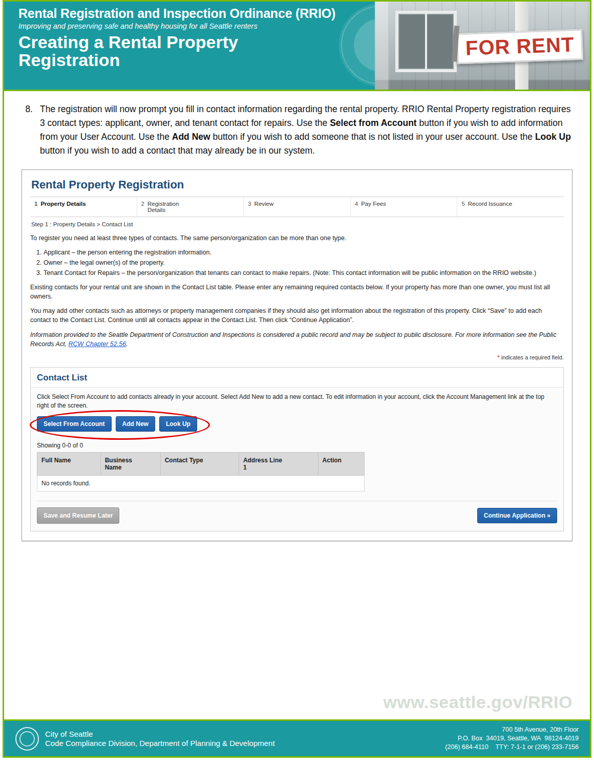FOR RENT
Rental Registration and Inspection Ordinance (RRIO)
Improving and preserving safe and healthy housing for all Seattle renters
Creating a Rental Property
Registration
8.
The registration will now prompt you fill in contact information regarding the rental property. RRIO Rental Property registration requires 3 contact types: applicant, owner, and tenant contact for repairs. Use the Select from Account button if you wish to add information from your User Account. Use the Add New button if you wish to add someone that is not listed in your user account. Use the Look Up button if you wish to add a contact that may already be in our system.
Rental Property Registration
1 Property Details
2 Registration
Details
3 Review
4 Pay Fees
5 Record Issuance
Step 1 : Property Details > Contact List
To register you need at least three types of contacts. The same person/organization can be more than one type.
Applicant – the person entering the registration information.
Owner – the legal owner(s) of the property.
Tenant Contact for Repairs – the person/organization that tenants can contact to make repairs. (Note: This contact information will be public information on the RRIO website.)
Existing contacts for your rental unit are shown in the Contact List table. Please enter any remaining required contacts below. If your property has more than one owner, you must list all owners.
You may add other contacts such as attorneys or property management companies if they should also get information about the registration of this property. Click “Save” to add each contact to the Contact List. Continue until all contacts appear in the Contact List. Then click “Continue Application”.
Information provided to the Seattle Department of Construction and Inspections is considered a public record and may be subject to public disclosure. For more information see the Public Records Act, RCW Chapter 52.56.
* indicates a required field.
Contact List
Click Select From Account to add contacts already in your account. Select Add New to add a new contact. To edit information in your account, click the Account Management link at the top right of the screen.
Select From Account Add New Look Up
Showing 0-0 of 0
| Full Name | Business Name | Contact Type | Address Line 1 | Action |
| --- | --- | --- | --- | --- |
| No records found. |
Save and Resume Later Continue Application »
www.seattle.gov/RRIO
City of Seattle
Code Compliance Division, Department of Planning & Development
700 5th Avenue, 20th Floor
P.O. Box 34019, Seattle, WA 98124-4019
(206) 684-4110 TTY: 7-1-1 or (206) 233-7156